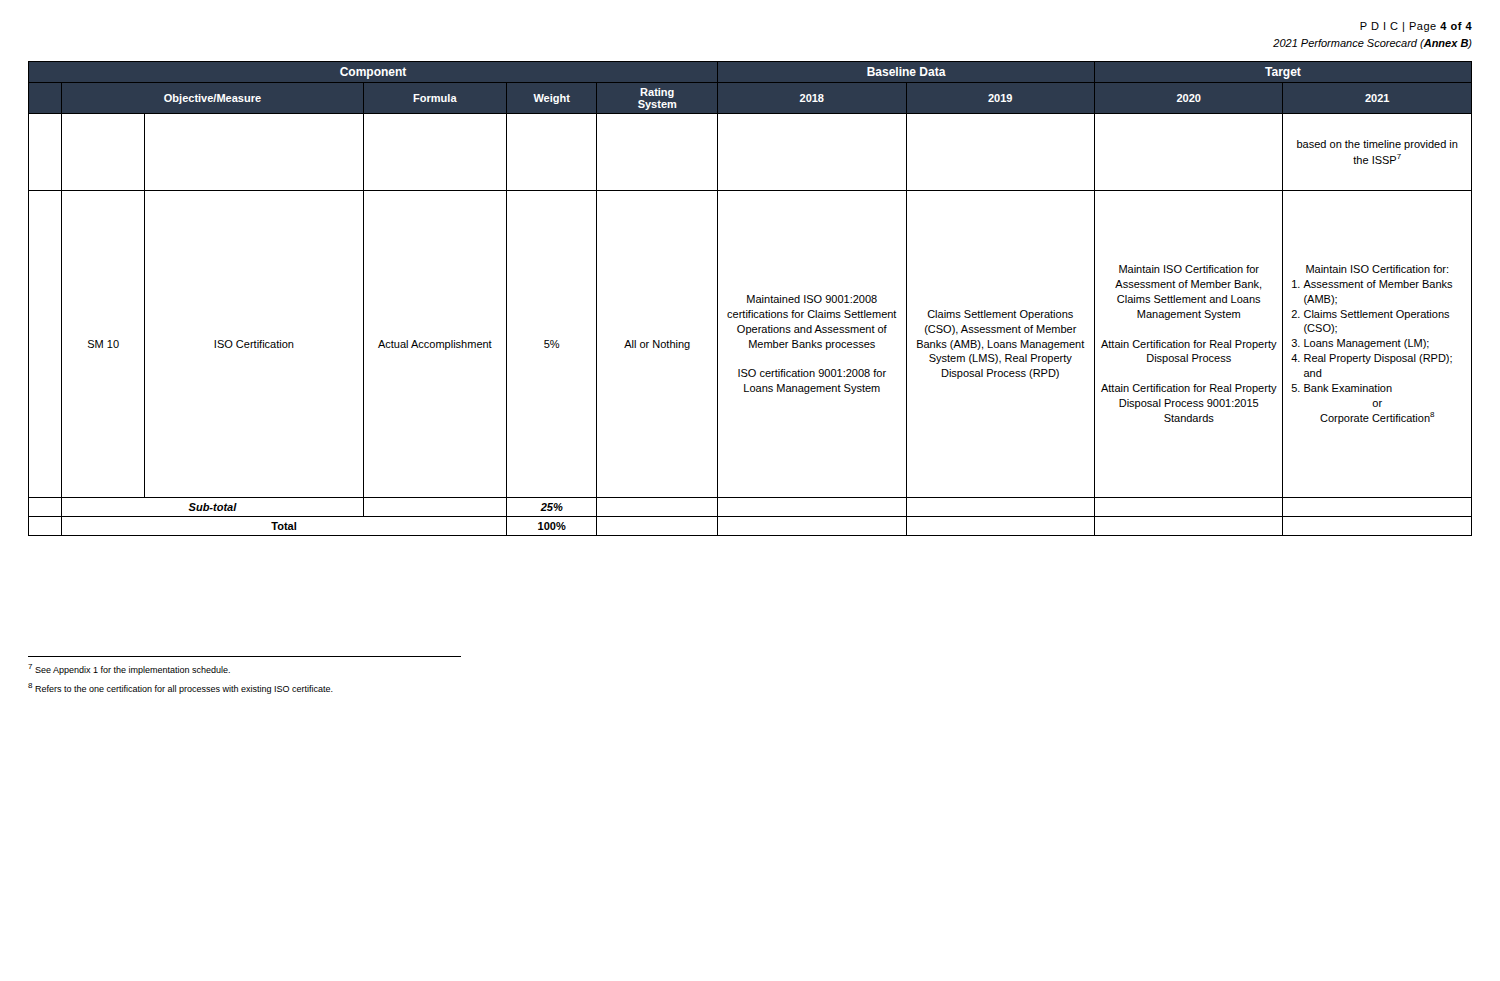P D I C | Page 4 of 4
2021 Performance Scorecard (Annex B)
| Component | Baseline Data | Target |
| --- | --- | --- |
| | Objective/Measure | Formula | Weight | Rating System | 2018 | 2019 | 2020 | 2021 |
| | | | | | | | | | based on the timeline provided in the ISSP 7 |
| | SM 10 | ISO Certification | Actual Accomplishment | 5% | All or Nothing | Maintained ISO 9001:2008 certifications for Claims Settlement Operations and Assessment of Member Banks processes ISO certification 9001:2008 for Loans Management System | Claims Settlement Operations (CSO), Assessment of Member Banks (AMB), Loans Management System (LMS), Real Property Disposal Process (RPD) | Maintain ISO Certification for Assessment of Member Bank, Claims Settlement and Loans Management System Attain Certification for Real Property Disposal Process Attain Certification for Real Property Disposal Process 9001:2015 Standards | Maintain ISO Certification for: Assessment of Member Banks (AMB); Claims Settlement Operations (CSO); Loans Management (LM); Real Property Disposal (RPD); and Bank Examination or Corporate Certification 8 |
| | Sub-total | | 25% | | | | | |
| | Total | 100% | | | | | |
7 See Appendix 1 for the implementation schedule.
8 Refers to the one certification for all processes with existing ISO certificate.